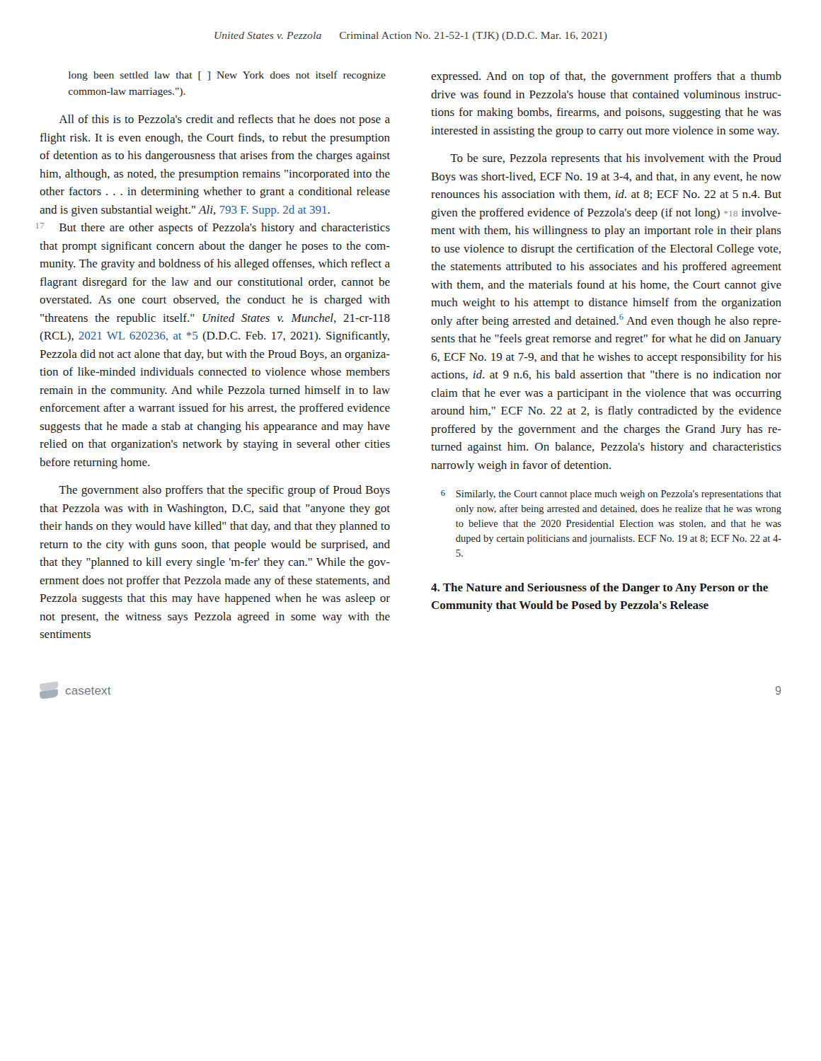United States v. Pezzola Criminal Action No. 21-52-1 (TJK) (D.D.C. Mar. 16, 2021)
long been settled law that [ ] New York does not itself recognize common-law marriages.").
All of this is to Pezzola's credit and reflects that he does not pose a flight risk. It is even enough, the Court finds, to rebut the presumption of detention as to his dangerousness that arises from the charges against him, although, as noted, the presumption remains "incorporated into the other factors . . . in determining whether to grant a conditional release and is given substantial weight." Ali, 793 F. Supp. 2d at 391.
17
But there are other aspects of Pezzola's history and characteristics that prompt significant concern about the danger he poses to the community. The gravity and boldness of his alleged offenses, which reflect a flagrant disregard for the law and our constitutional order, cannot be overstated. As one court observed, the conduct he is charged with "threatens the republic itself." United States v. Munchel, 21-cr-118 (RCL), 2021 WL 620236, at *5 (D.D.C. Feb. 17, 2021). Significantly, Pezzola did not act alone that day, but with the Proud Boys, an organization of like-minded individuals connected to violence whose members remain in the community. And while Pezzola turned himself in to law enforcement after a warrant issued for his arrest, the proffered evidence suggests that he made a stab at changing his appearance and may have relied on that organization's network by staying in several other cities before returning home.
The government also proffers that the specific group of Proud Boys that Pezzola was with in Washington, D.C, said that "anyone they got their hands on they would have killed" that day, and that they planned to return to the city with guns soon, that people would be surprised, and that they "planned to kill every single 'm-fer' they can." While the government does not proffer that Pezzola made any of these statements, and Pezzola suggests that this may have happened when he was asleep or not present, the witness says Pezzola agreed in some way with the sentiments
expressed. And on top of that, the government proffers that a thumb drive was found in Pezzola's house that contained voluminous instructions for making bombs, firearms, and poisons, suggesting that he was interested in assisting the group to carry out more violence in some way.
To be sure, Pezzola represents that his involvement with the Proud Boys was short-lived, ECF No. 19 at 3-4, and that, in any event, he now renounces his association with them, id. at 8; ECF No. 22 at 5 n.4. But given the proffered evidence of Pezzola's deep (if not long) *18 involvement with them, his willingness to play an important role in their plans to use violence to disrupt the certification of the Electoral College vote, the statements attributed to his associates and his proffered agreement with them, and the materials found at his home, the Court cannot give much weight to his attempt to distance himself from the organization only after being arrested and detained.6 And even though he also represents that he "feels great remorse and regret" for what he did on January 6, ECF No. 19 at 7-9, and that he wishes to accept responsibility for his actions, id. at 9 n.6, his bald assertion that "there is no indication nor claim that he ever was a participant in the violence that was occurring around him," ECF No. 22 at 2, is flatly contradicted by the evidence proffered by the government and the charges the Grand Jury has returned against him. On balance, Pezzola's history and characteristics narrowly weigh in favor of detention.
6 Similarly, the Court cannot place much weigh on Pezzola's representations that only now, after being arrested and detained, does he realize that he was wrong to believe that the 2020 Presidential Election was stolen, and that he was duped by certain politicians and journalists. ECF No. 19 at 8; ECF No. 22 at 4-5.
4. The Nature and Seriousness of the Danger to Any Person or the Community that Would be Posed by Pezzola's Release
casetext
9